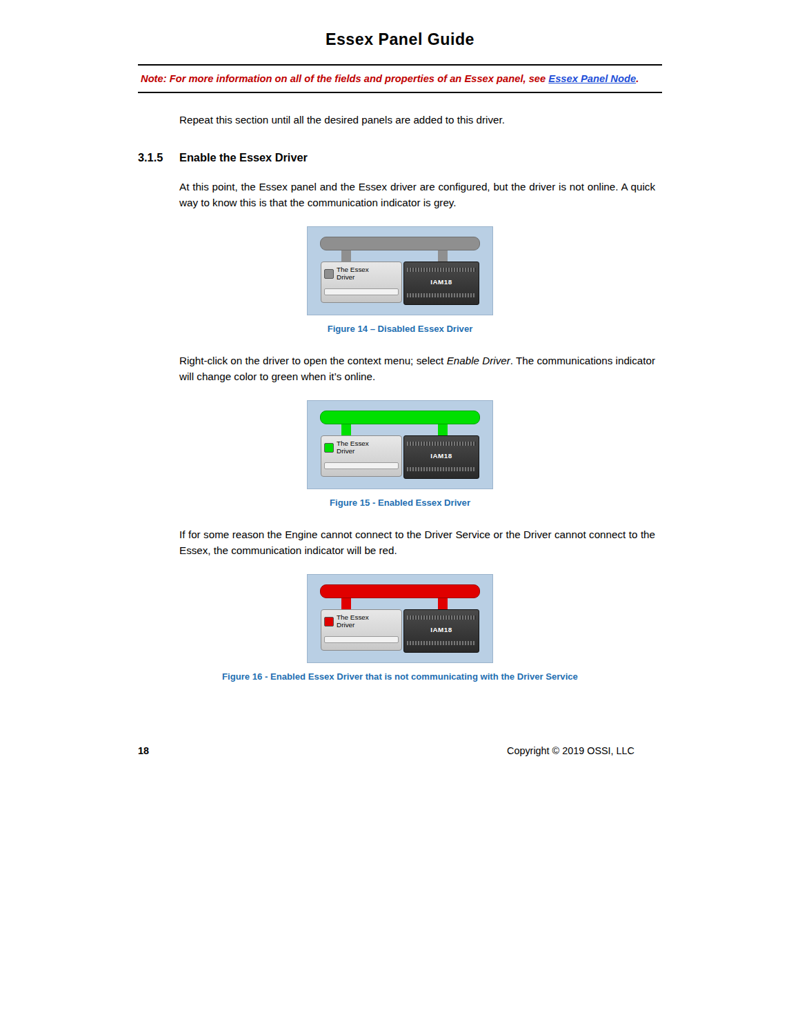Essex Panel Guide
Note: For more information on all of the fields and properties of an Essex panel, see Essex Panel Node.
Repeat this section until all the desired panels are added to this driver.
3.1.5 Enable the Essex Driver
At this point, the Essex panel and the Essex driver are configured, but the driver is not online. A quick way to know this is that the communication indicator is grey.
The Essex
Driver
IAM18
Figure 14 – Disabled Essex Driver
Right-click on the driver to open the context menu; select Enable Driver. The communications indicator will change color to green when it’s online.
The Essex
Driver
IAM18
Figure 15 - Enabled Essex Driver
If for some reason the Engine cannot connect to the Driver Service or the Driver cannot connect to the Essex, the communication indicator will be red.
The Essex
Driver
IAM18
Figure 16 - Enabled Essex Driver that is not communicating with the Driver Service
18 Copyright © 2019 OSSI, LLC